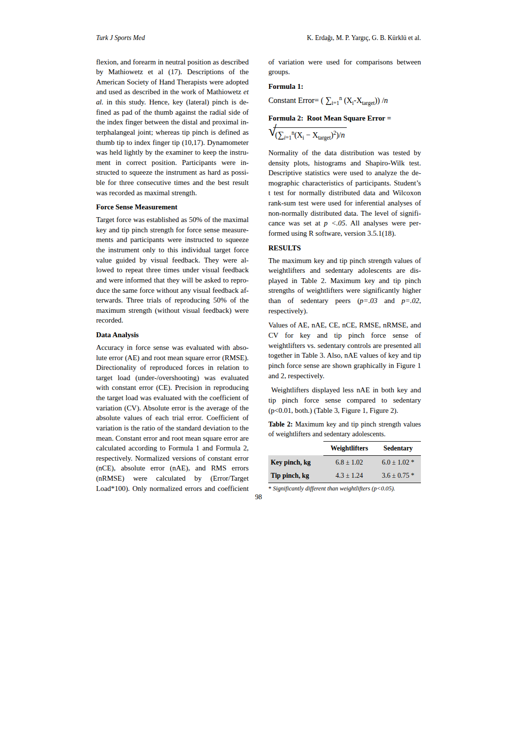Turk J Sports Med
K. Erdağı, M. P. Yargıç, G. B. Kürklü et al.
flexion, and forearm in neutral position as described by Mathiowetz et al (17). Descriptions of the American Society of Hand Therapists were adopted and used as described in the work of Mathiowetz et al. in this study. Hence, key (lateral) pinch is defined as pad of the thumb against the radial side of the index finger between the distal and proximal interphalangeal joint; whereas tip pinch is defined as thumb tip to index finger tip (10,17). Dynamometer was held lightly by the examiner to keep the instrument in correct position. Participants were instructed to squeeze the instrument as hard as possible for three consecutive times and the best result was recorded as maximal strength.
Force Sense Measurement
Target force was established as 50% of the maximal key and tip pinch strength for force sense measurements and participants were instructed to squeeze the instrument only to this individual target force value guided by visual feedback. They were allowed to repeat three times under visual feedback and were informed that they will be asked to reproduce the same force without any visual feedback afterwards. Three trials of reproducing 50% of the maximum strength (without visual feedback) were recorded.
Data Analysis
Accuracy in force sense was evaluated with absolute error (AE) and root mean square error (RMSE). Directionality of reproduced forces in relation to target load (under-/overshooting) was evaluated with constant error (CE). Precision in reproducing the target load was evaluated with the coefficient of variation (CV). Absolute error is the average of the absolute values of each trial error. Coefficient of variation is the ratio of the standard deviation to the mean. Constant error and root mean square error are calculated according to Formula 1 and Formula 2, respectively. Normalized versions of constant error (nCE), absolute error (nAE), and RMS errors (nRMSE) were calculated by (Error/Target Load*100). Only normalized errors and coefficient of variation were used for comparisons between groups.
Formula 1:
Constant Error= ( ∑i=1n (Xi-Xtarget)) /n
Formula 2: Root Mean Square Error =
(∑i=1n(Xi − Xtarget)2)/n
Normality of the data distribution was tested by density plots, histograms and Shapiro-Wilk test. Descriptive statistics were used to analyze the demographic characteristics of participants. Student’s t test for normally distributed data and Wilcoxon rank-sum test were used for inferential analyses of non-normally distributed data. The level of significance was set at p <.05. All analyses were performed using R software, version 3.5.1(18).
RESULTS
The maximum key and tip pinch strength values of weightlifters and sedentary adolescents are displayed in Table 2. Maximum key and tip pinch strengths of weightlifters were significantly higher than of sedentary peers (p=.03 and p=.02, respectively).
Values of AE, nAE, CE, nCE, RMSE, nRMSE, and CV for key and tip pinch force sense of weightlifters vs. sedentary controls are presented all together in Table 3. Also, nAE values of key and tip pinch force sense are shown graphically in Figure 1 and 2, respectively.
Weightlifters displayed less nAE in both key and tip pinch force sense compared to sedentary (p<0.01, both.) (Table 3, Figure 1, Figure 2).
Table 2: Maximum key and tip pinch strength values of weightlifters and sedentary adolescents.
| | Weightlifters | Sedentary |
| --- | --- | --- |
| Key pinch, kg | 6.8 ± 1.02 | 6.0 ± 1.02 * |
| Tip pinch, kg | 4.3 ± 1.24 | 3.6 ± 0.75 * |
* Significantly different than weightlifters (p<0.05).
98